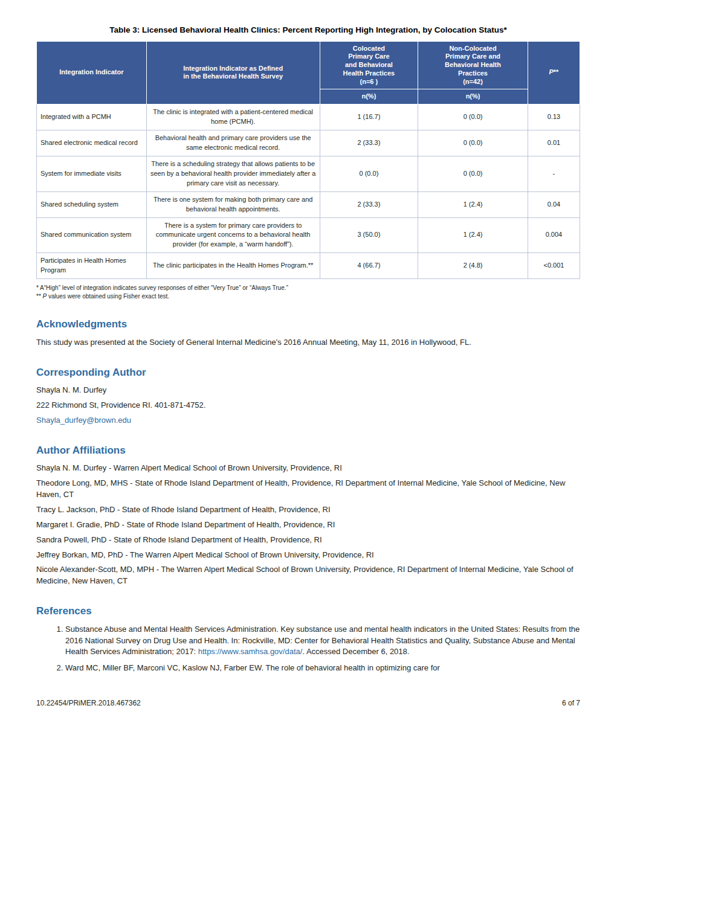Table 3: Licensed Behavioral Health Clinics: Percent Reporting High Integration, by Colocation Status*
| Integration Indicator | Integration Indicator as Defined in the Behavioral Health Survey | Colocated Primary Care and Behavioral Health Practices (n=6 ) | Non-Colocated Primary Care and Behavioral Health Practices (n=42) | P ** |
| --- | --- | --- | --- | --- |
| n(%) | n(%) |
| Integrated with a PCMH | The clinic is integrated with a patient-centered medical home (PCMH). | 1 (16.7) | 0 (0.0) | 0.13 |
| Shared electronic medical record | Behavioral health and primary care providers use the same electronic medical record. | 2 (33.3) | 0 (0.0) | 0.01 |
| System for immediate visits | There is a scheduling strategy that allows patients to be seen by a behavioral health provider immediately after a primary care visit as necessary. | 0 (0.0) | 0 (0.0) | - |
| Shared scheduling system | There is one system for making both primary care and behavioral health appointments. | 2 (33.3) | 1 (2.4) | 0.04 |
| Shared communication system | There is a system for primary care providers to communicate urgent concerns to a behavioral health provider (for example, a “warm handoff”). | 3 (50.0) | 1 (2.4) | 0.004 |
| Participates in Health Homes Program | The clinic participates in the Health Homes Program.** | 4 (66.7) | 2 (4.8) | <0.001 |
* A“High” level of integration indicates survey responses of either “Very True” or “Always True.”
** P values were obtained using Fisher exact test.
Acknowledgments
This study was presented at the Society of General Internal Medicine's 2016 Annual Meeting, May 11, 2016 in Hollywood, FL.
Corresponding Author
Shayla N. M. Durfey
222 Richmond St, Providence RI. 401-871-4752.
Shayla_durfey@brown.edu
Author Affiliations
Shayla N. M. Durfey - Warren Alpert Medical School of Brown University, Providence, RI
Theodore Long, MD, MHS - State of Rhode Island Department of Health, Providence, RI Department of Internal Medicine, Yale School of Medicine, New Haven, CT
Tracy L. Jackson, PhD - State of Rhode Island Department of Health, Providence, RI
Margaret I. Gradie, PhD - State of Rhode Island Department of Health, Providence, RI
Sandra Powell, PhD - State of Rhode Island Department of Health, Providence, RI
Jeffrey Borkan, MD, PhD - The Warren Alpert Medical School of Brown University, Providence, RI
Nicole Alexander-Scott, MD, MPH - The Warren Alpert Medical School of Brown University, Providence, RI Department of Internal Medicine, Yale School of Medicine, New Haven, CT
References
Substance Abuse and Mental Health Services Administration. Key substance use and mental health indicators in the United States: Results from the 2016 National Survey on Drug Use and Health. In: Rockville, MD: Center for Behavioral Health Statistics and Quality, Substance Abuse and Mental Health Services Administration; 2017: https://www.samhsa.gov/data/. Accessed December 6, 2018.
Ward MC, Miller BF, Marconi VC, Kaslow NJ, Farber EW. The role of behavioral health in optimizing care for
10.22454/PRiMER.2018.467362
6 of 7